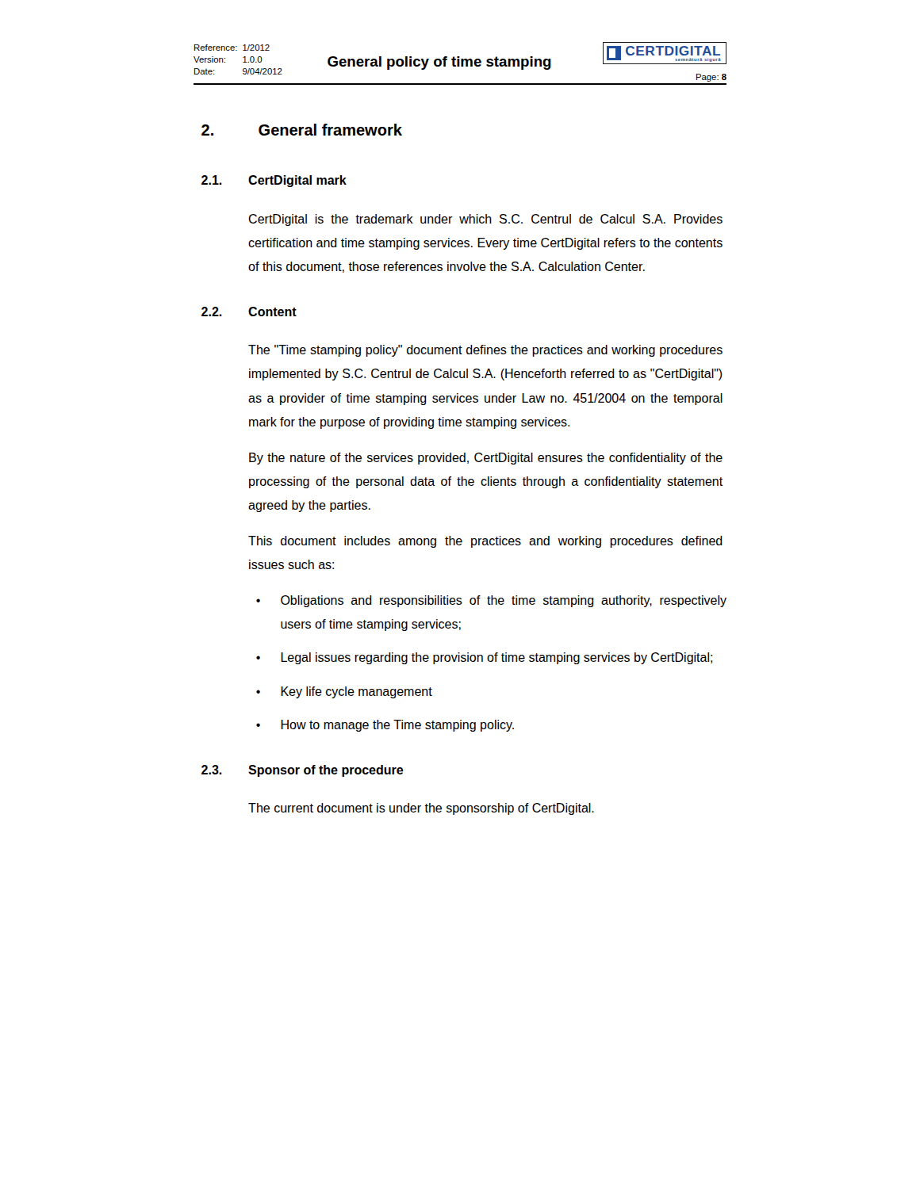| Reference: | 1/2012 |
| Version: | 1.0.0 |
| Date: | 9/04/2012 |
General policy of time stamping
CERTDIGITALsemnătură sigură
Page: 8
2. General framework
2.1. CertDigital mark
CertDigital is the trademark under which S.C. Centrul de Calcul S.A. Provides certification and time stamping services. Every time CertDigital refers to the contents of this document, those references involve the S.A. Calculation Center.
2.2. Content
The "Time stamping policy" document defines the practices and working procedures implemented by S.C. Centrul de Calcul S.A. (Henceforth referred to as "CertDigital") as a provider of time stamping services under Law no. 451/2004 on the temporal mark for the purpose of providing time stamping services.
By the nature of the services provided, CertDigital ensures the confidentiality of the processing of the personal data of the clients through a confidentiality statement agreed by the parties.
This document includes among the practices and working procedures defined issues such as:
Obligations and responsibilities of the time stamping authority, respectively users of time stamping services;
Legal issues regarding the provision of time stamping services by CertDigital;
Key life cycle management
How to manage the Time stamping policy.
2.3. Sponsor of the procedure
The current document is under the sponsorship of CertDigital.